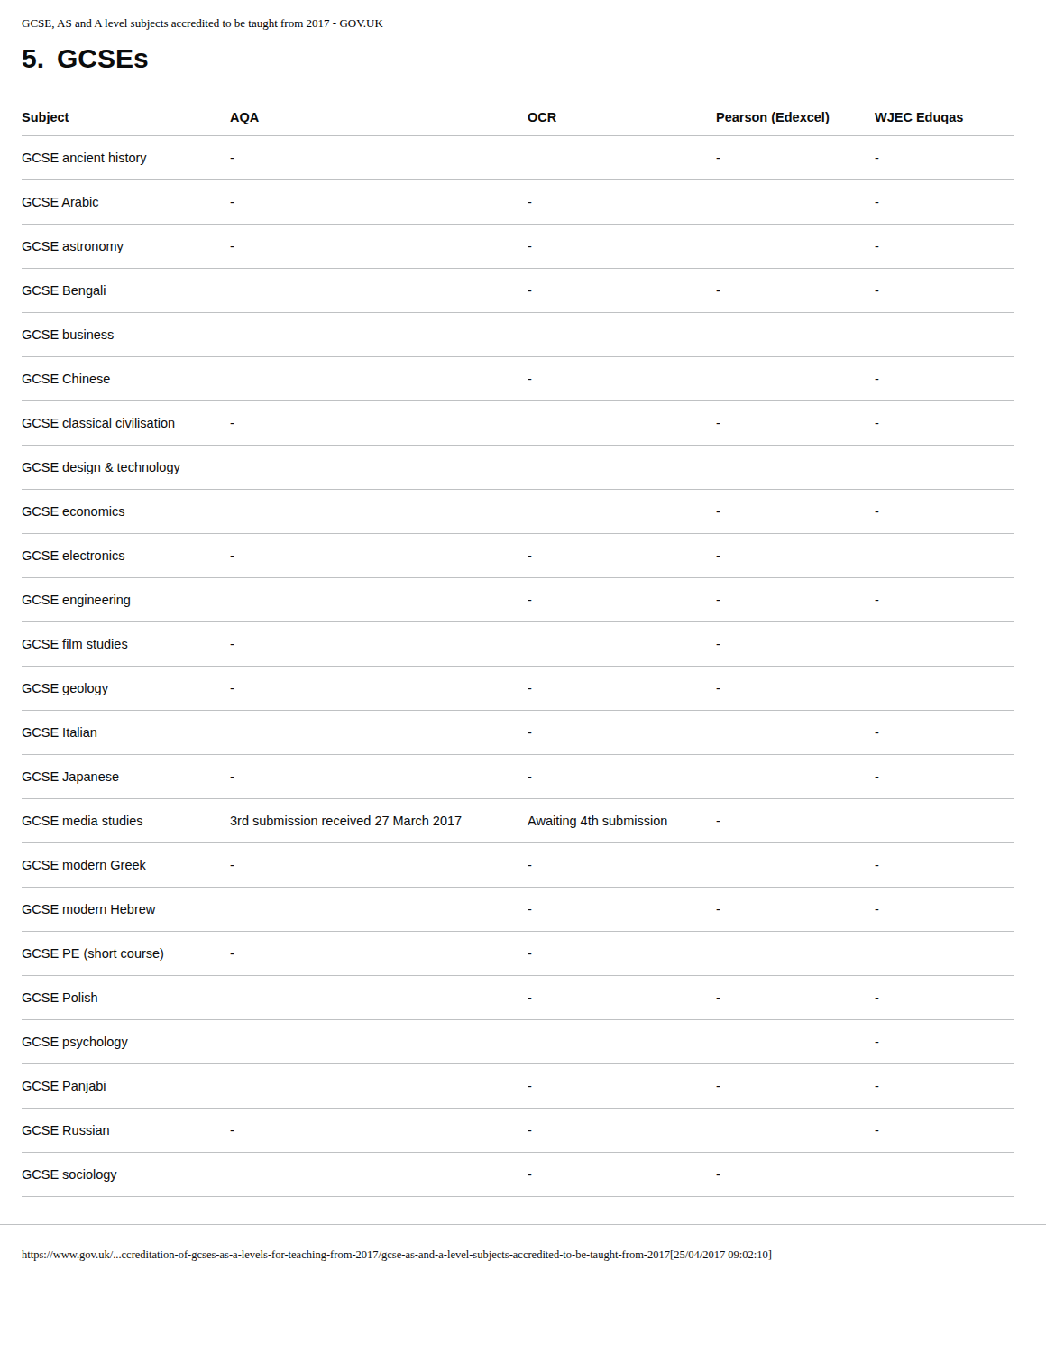GCSE, AS and A level subjects accredited to be taught from 2017 - GOV.UK
5. GCSEs
| Subject | AQA | OCR | Pearson (Edexcel) | WJEC Eduqas |
| --- | --- | --- | --- | --- |
| GCSE ancient history | - | | - | - |
| GCSE Arabic | - | - | | - |
| GCSE astronomy | - | - | | - |
| GCSE Bengali | | - | - | - |
| GCSE business | | | | |
| GCSE Chinese | | - | | - |
| GCSE classical civilisation | - | | - | - |
| GCSE design & technology | | | | |
| GCSE economics | | | - | - |
| GCSE electronics | - | - | - | |
| GCSE engineering | | - | - | - |
| GCSE film studies | - | | - | |
| GCSE geology | - | - | - | |
| GCSE Italian | | - | | - |
| GCSE Japanese | - | - | | - |
| GCSE media studies | 3rd submission received 27 March 2017 | Awaiting 4th submission | - | |
| GCSE modern Greek | - | - | | - |
| GCSE modern Hebrew | | - | - | - |
| GCSE PE (short course) | - | - | | |
| GCSE Polish | | - | - | - |
| GCSE psychology | | | | - |
| GCSE Panjabi | | - | - | - |
| GCSE Russian | - | - | | - |
| GCSE sociology | | - | - | |
https://www.gov.uk/...ccreditation-of-gcses-as-a-levels-for-teaching-from-2017/gcse-as-and-a-level-subjects-accredited-to-be-taught-from-2017[25/04/2017 09:02:10]